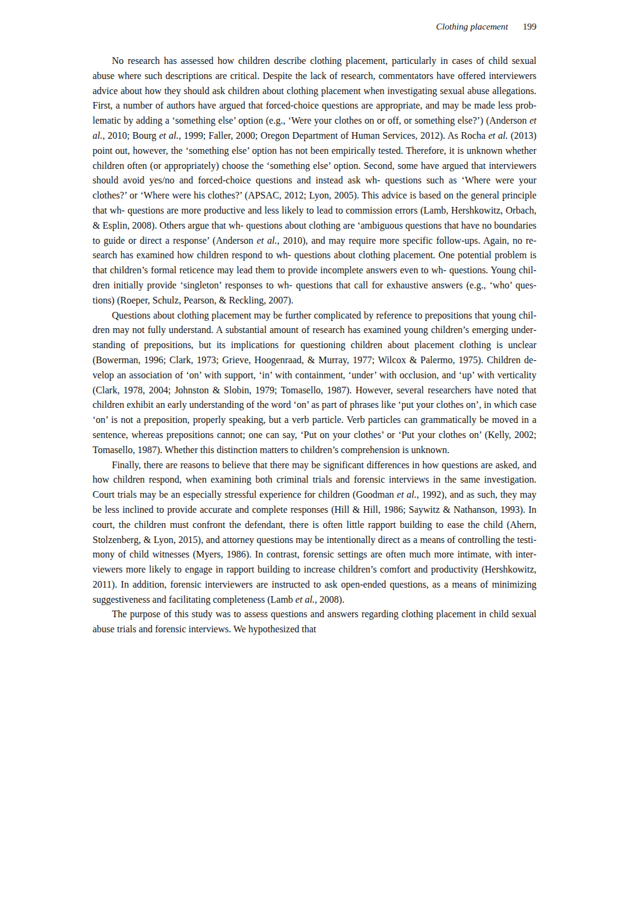Clothing placement 199
No research has assessed how children describe clothing placement, particularly in cases of child sexual abuse where such descriptions are critical. Despite the lack of research, commentators have offered interviewers advice about how they should ask children about clothing placement when investigating sexual abuse allegations. First, a number of authors have argued that forced-choice questions are appropriate, and may be made less problematic by adding a ‘something else’ option (e.g., ‘Were your clothes on or off, or something else?’) (Anderson et al., 2010; Bourg et al., 1999; Faller, 2000; Oregon Department of Human Services, 2012). As Rocha et al. (2013) point out, however, the ‘something else’ option has not been empirically tested. Therefore, it is unknown whether children often (or appropriately) choose the ‘something else’ option. Second, some have argued that interviewers should avoid yes/no and forced-choice questions and instead ask wh- questions such as ‘Where were your clothes?’ or ‘Where were his clothes?’ (APSAC, 2012; Lyon, 2005). This advice is based on the general principle that wh- questions are more productive and less likely to lead to commission errors (Lamb, Hershkowitz, Orbach, & Esplin, 2008). Others argue that wh- questions about clothing are ‘ambiguous questions that have no boundaries to guide or direct a response’ (Anderson et al., 2010), and may require more specific follow-ups. Again, no research has examined how children respond to wh- questions about clothing placement. One potential problem is that children’s formal reticence may lead them to provide incomplete answers even to wh- questions. Young children initially provide ‘singleton’ responses to wh- questions that call for exhaustive answers (e.g., ‘who’ questions) (Roeper, Schulz, Pearson, & Reckling, 2007).
Questions about clothing placement may be further complicated by reference to prepositions that young children may not fully understand. A substantial amount of research has examined young children’s emerging understanding of prepositions, but its implications for questioning children about placement clothing is unclear (Bowerman, 1996; Clark, 1973; Grieve, Hoogenraad, & Murray, 1977; Wilcox & Palermo, 1975). Children develop an association of ‘on’ with support, ‘in’ with containment, ‘under’ with occlusion, and ‘up’ with verticality (Clark, 1978, 2004; Johnston & Slobin, 1979; Tomasello, 1987). However, several researchers have noted that children exhibit an early understanding of the word ‘on’ as part of phrases like ‘put your clothes on’, in which case ‘on’ is not a preposition, properly speaking, but a verb particle. Verb particles can grammatically be moved in a sentence, whereas prepositions cannot; one can say, ‘Put on your clothes’ or ‘Put your clothes on’ (Kelly, 2002; Tomasello, 1987). Whether this distinction matters to children’s comprehension is unknown.
Finally, there are reasons to believe that there may be significant differences in how questions are asked, and how children respond, when examining both criminal trials and forensic interviews in the same investigation. Court trials may be an especially stressful experience for children (Goodman et al., 1992), and as such, they may be less inclined to provide accurate and complete responses (Hill & Hill, 1986; Saywitz & Nathanson, 1993). In court, the children must confront the defendant, there is often little rapport building to ease the child (Ahern, Stolzenberg, & Lyon, 2015), and attorney questions may be intentionally direct as a means of controlling the testimony of child witnesses (Myers, 1986). In contrast, forensic settings are often much more intimate, with interviewers more likely to engage in rapport building to increase children’s comfort and productivity (Hershkowitz, 2011). In addition, forensic interviewers are instructed to ask open-ended questions, as a means of minimizing suggestiveness and facilitating completeness (Lamb et al., 2008).
The purpose of this study was to assess questions and answers regarding clothing placement in child sexual abuse trials and forensic interviews. We hypothesized that